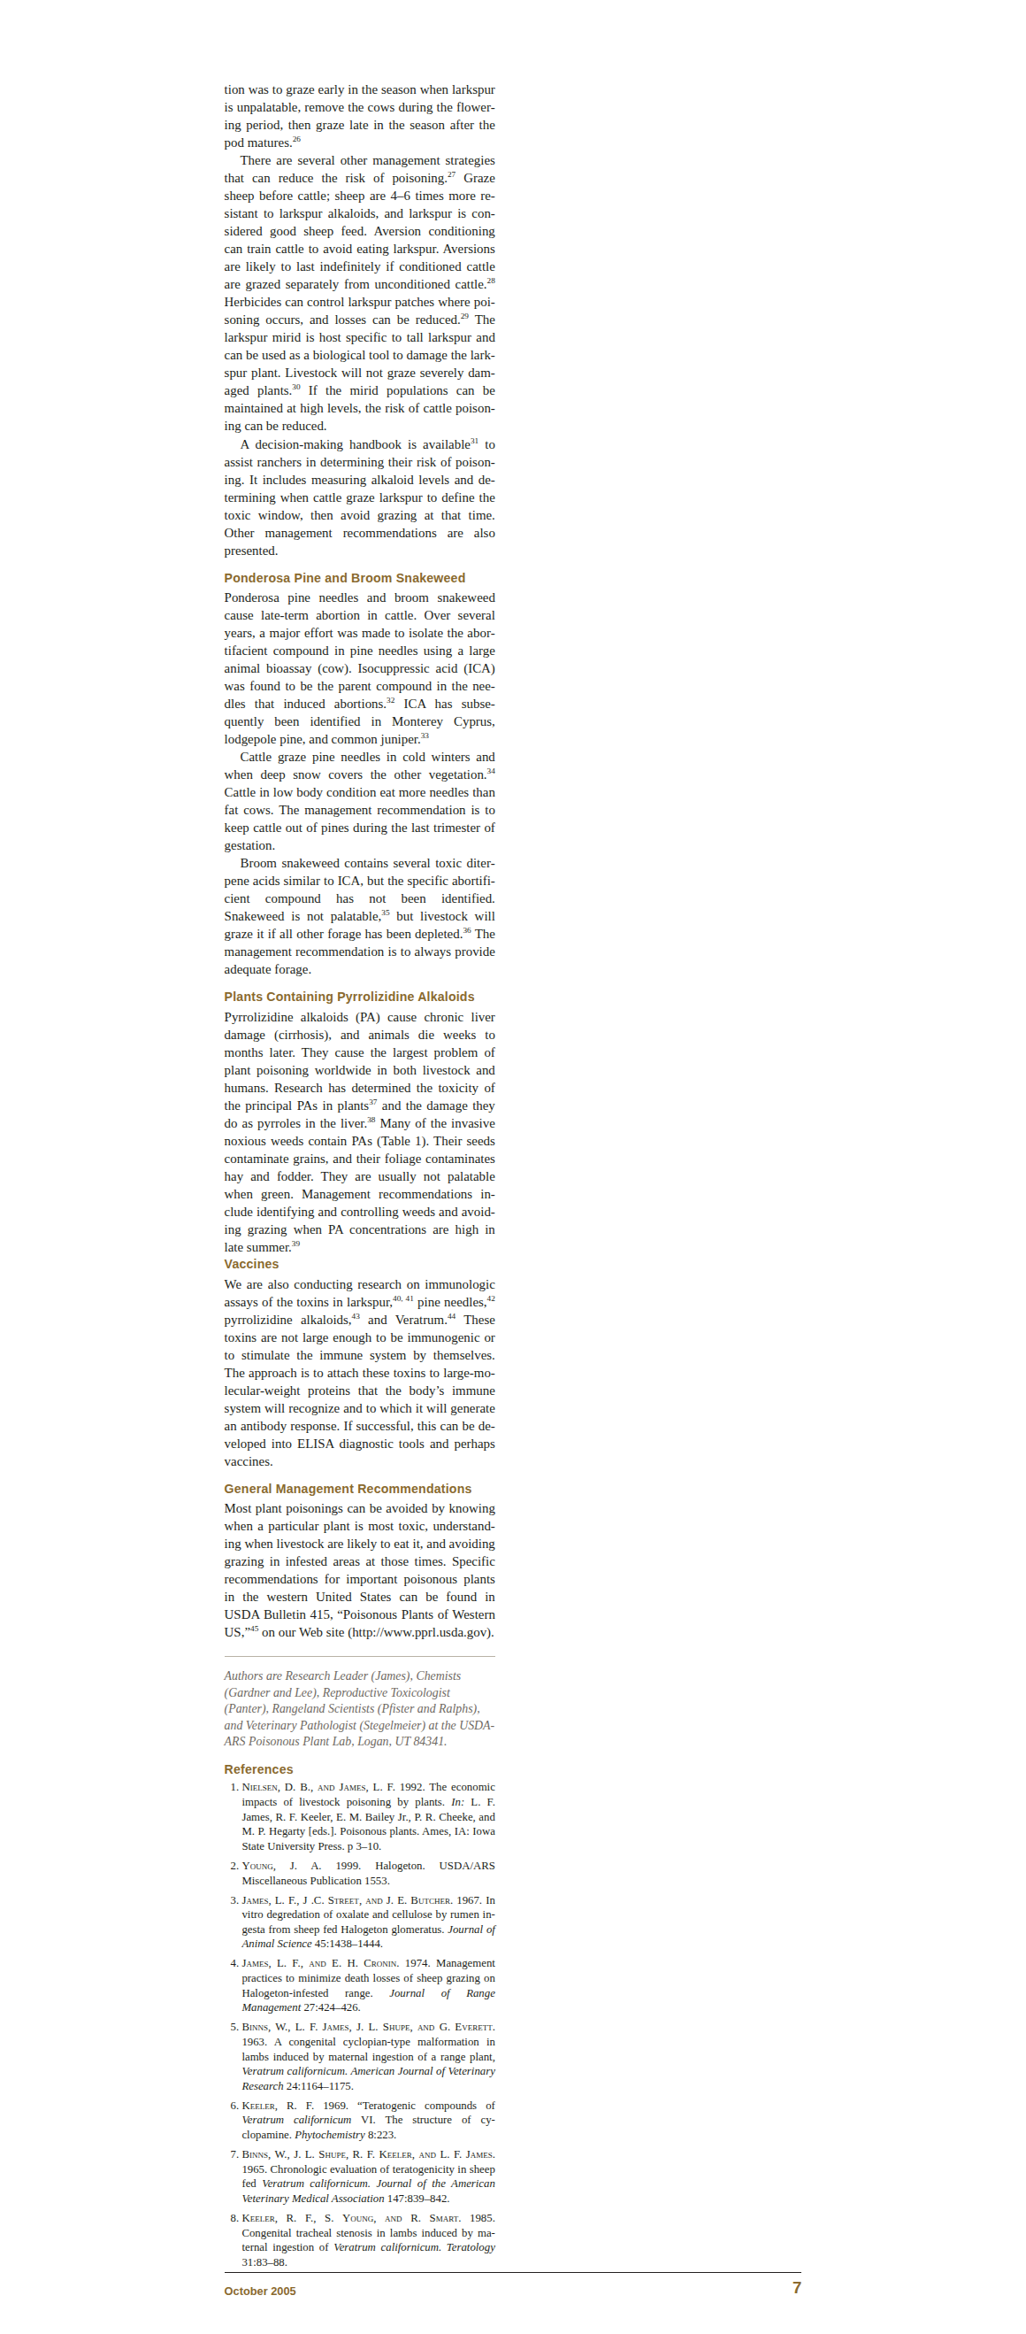tion was to graze early in the season when larkspur is unpalatable, remove the cows during the flowering period, then graze late in the season after the pod matures.26
There are several other management strategies that can reduce the risk of poisoning.27 Graze sheep before cattle; sheep are 4–6 times more resistant to larkspur alkaloids, and larkspur is considered good sheep feed. Aversion conditioning can train cattle to avoid eating larkspur. Aversions are likely to last indefinitely if conditioned cattle are grazed separately from unconditioned cattle.28 Herbicides can control larkspur patches where poisoning occurs, and losses can be reduced.29 The larkspur mirid is host specific to tall larkspur and can be used as a biological tool to damage the larkspur plant. Livestock will not graze severely damaged plants.30 If the mirid populations can be maintained at high levels, the risk of cattle poisoning can be reduced.
A decision-making handbook is available31 to assist ranchers in determining their risk of poisoning. It includes measuring alkaloid levels and determining when cattle graze larkspur to define the toxic window, then avoid grazing at that time. Other management recommendations are also presented.
Ponderosa Pine and Broom Snakeweed
Ponderosa pine needles and broom snakeweed cause late-term abortion in cattle. Over several years, a major effort was made to isolate the abortifacient compound in pine needles using a large animal bioassay (cow). Isocuppressic acid (ICA) was found to be the parent compound in the needles that induced abortions.32 ICA has subsequently been identified in Monterey Cyprus, lodgepole pine, and common juniper.33
Cattle graze pine needles in cold winters and when deep snow covers the other vegetation.34 Cattle in low body condition eat more needles than fat cows. The management recommendation is to keep cattle out of pines during the last trimester of gestation.
Broom snakeweed contains several toxic diterpene acids similar to ICA, but the specific abortificient compound has not been identified. Snakeweed is not palatable,35 but livestock will graze it if all other forage has been depleted.36 The management recommendation is to always provide adequate forage.
Plants Containing Pyrrolizidine Alkaloids
Pyrrolizidine alkaloids (PA) cause chronic liver damage (cirrhosis), and animals die weeks to months later. They cause the largest problem of plant poisoning worldwide in both livestock and humans. Research has determined the toxicity of the principal PAs in plants37 and the damage they do as pyrroles in the liver.38 Many of the invasive noxious weeds contain PAs (Table 1). Their seeds contaminate grains, and their foliage contaminates hay and fodder. They are usually not palatable when green. Management recommendations include identifying and controlling weeds and avoiding grazing when PA concentrations are high in late summer.39
Vaccines
We are also conducting research on immunologic assays of the toxins in larkspur,40, 41 pine needles,42 pyrrolizidine alkaloids,43 and Veratrum.44 These toxins are not large enough to be immunogenic or to stimulate the immune system by themselves. The approach is to attach these toxins to large-molecular-weight proteins that the body’s immune system will recognize and to which it will generate an antibody response. If successful, this can be developed into ELISA diagnostic tools and perhaps vaccines.
General Management Recommendations
Most plant poisonings can be avoided by knowing when a particular plant is most toxic, understanding when livestock are likely to eat it, and avoiding grazing in infested areas at those times. Specific recommendations for important poisonous plants in the western United States can be found in USDA Bulletin 415, “Poisonous Plants of Western US,”45 on our Web site (http://www.pprl.usda.gov).
Authors are Research Leader (James), Chemists (Gardner and Lee), Reproductive Toxicologist (Panter), Rangeland Scientists (Pfister and Ralphs), and Veterinary Pathologist (Stegelmeier) at the USDA-ARS Poisonous Plant Lab, Logan, UT 84341.
References
Nielsen, D. B., and James, L. F. 1992. The economic impacts of livestock poisoning by plants. In: L. F. James, R. F. Keeler, E. M. Bailey Jr., P. R. Cheeke, and M. P. Hegarty [eds.]. Poisonous plants. Ames, IA: Iowa State University Press. p 3–10.
Young, J. A. 1999. Halogeton. USDA/ARS Miscellaneous Publication 1553.
James, L. F., J .C. Street, and J. E. Butcher. 1967. In vitro degredation of oxalate and cellulose by rumen ingesta from sheep fed Halogeton glomeratus. Journal of Animal Science 45:1438–1444.
James, L. F., and E. H. Cronin. 1974. Management practices to minimize death losses of sheep grazing on Halogeton-infested range. Journal of Range Management 27:424–426.
Binns, W., L. F. James, J. L. Shupe, and G. Everett. 1963. A congenital cyclopian-type malformation in lambs induced by maternal ingestion of a range plant, Veratrum californicum. American Journal of Veterinary Research 24:1164–1175.
Keeler, R. F. 1969. “Teratogenic compounds of Veratrum californicum VI. The structure of cyclopamine. Phytochemistry 8:223.
Binns, W., J. L. Shupe, R. F. Keeler, and L. F. James. 1965. Chronologic evaluation of teratogenicity in sheep fed Veratrum californicum. Journal of the American Veterinary Medical Association 147:839–842.
Keeler, R. F., S. Young, and R. Smart. 1985. Congenital tracheal stenosis in lambs induced by maternal ingestion of Veratrum californicum. Teratology 31:83–88.
October 2005
7